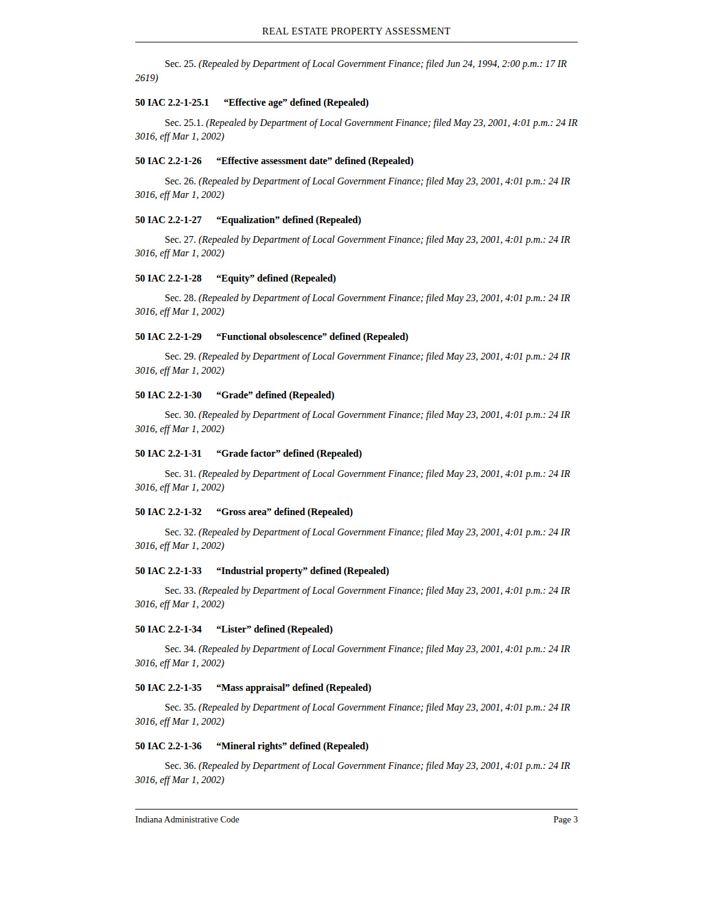REAL ESTATE PROPERTY ASSESSMENT
Sec. 25. (Repealed by Department of Local Government Finance; filed Jun 24, 1994, 2:00 p.m.: 17 IR 2619)
50 IAC 2.2-1-25.1“Effective age” defined (Repealed)
Sec. 25.1. (Repealed by Department of Local Government Finance; filed May 23, 2001, 4:01 p.m.: 24 IR 3016, eff Mar 1, 2002)
50 IAC 2.2-1-26“Effective assessment date” defined (Repealed)
Sec. 26. (Repealed by Department of Local Government Finance; filed May 23, 2001, 4:01 p.m.: 24 IR 3016, eff Mar 1, 2002)
50 IAC 2.2-1-27“Equalization” defined (Repealed)
Sec. 27. (Repealed by Department of Local Government Finance; filed May 23, 2001, 4:01 p.m.: 24 IR 3016, eff Mar 1, 2002)
50 IAC 2.2-1-28“Equity” defined (Repealed)
Sec. 28. (Repealed by Department of Local Government Finance; filed May 23, 2001, 4:01 p.m.: 24 IR 3016, eff Mar 1, 2002)
50 IAC 2.2-1-29“Functional obsolescence” defined (Repealed)
Sec. 29. (Repealed by Department of Local Government Finance; filed May 23, 2001, 4:01 p.m.: 24 IR 3016, eff Mar 1, 2002)
50 IAC 2.2-1-30“Grade” defined (Repealed)
Sec. 30. (Repealed by Department of Local Government Finance; filed May 23, 2001, 4:01 p.m.: 24 IR 3016, eff Mar 1, 2002)
50 IAC 2.2-1-31“Grade factor” defined (Repealed)
Sec. 31. (Repealed by Department of Local Government Finance; filed May 23, 2001, 4:01 p.m.: 24 IR 3016, eff Mar 1, 2002)
50 IAC 2.2-1-32“Gross area” defined (Repealed)
Sec. 32. (Repealed by Department of Local Government Finance; filed May 23, 2001, 4:01 p.m.: 24 IR 3016, eff Mar 1, 2002)
50 IAC 2.2-1-33“Industrial property” defined (Repealed)
Sec. 33. (Repealed by Department of Local Government Finance; filed May 23, 2001, 4:01 p.m.: 24 IR 3016, eff Mar 1, 2002)
50 IAC 2.2-1-34“Lister” defined (Repealed)
Sec. 34. (Repealed by Department of Local Government Finance; filed May 23, 2001, 4:01 p.m.: 24 IR 3016, eff Mar 1, 2002)
50 IAC 2.2-1-35“Mass appraisal” defined (Repealed)
Sec. 35. (Repealed by Department of Local Government Finance; filed May 23, 2001, 4:01 p.m.: 24 IR 3016, eff Mar 1, 2002)
50 IAC 2.2-1-36“Mineral rights” defined (Repealed)
Sec. 36. (Repealed by Department of Local Government Finance; filed May 23, 2001, 4:01 p.m.: 24 IR 3016, eff Mar 1, 2002)
Indiana Administrative Code Page 3